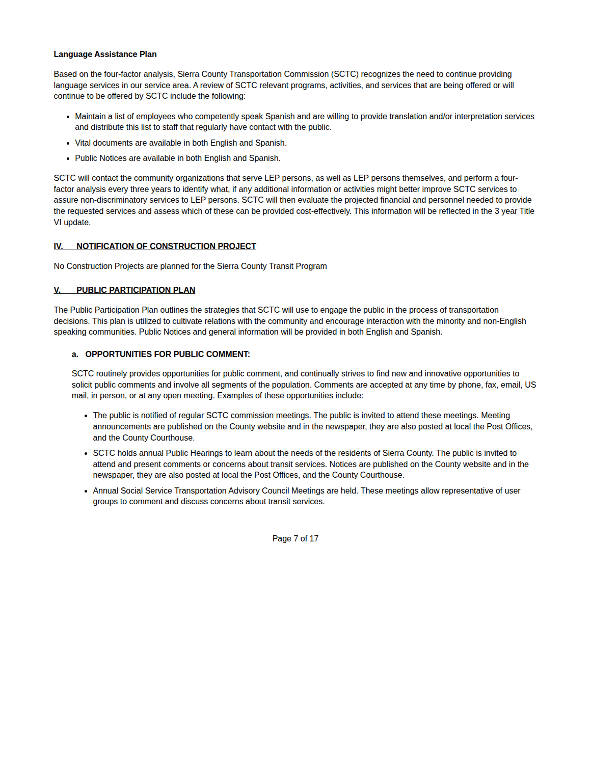Language Assistance Plan
Based on the four-factor analysis, Sierra County Transportation Commission (SCTC) recognizes the need to continue providing language services in our service area. A review of SCTC relevant programs, activities, and services that are being offered or will continue to be offered by SCTC include the following:
Maintain a list of employees who competently speak Spanish and are willing to provide translation and/or interpretation services and distribute this list to staff that regularly have contact with the public.
Vital documents are available in both English and Spanish.
Public Notices are available in both English and Spanish.
SCTC will contact the community organizations that serve LEP persons, as well as LEP persons themselves, and perform a four-factor analysis every three years to identify what, if any additional information or activities might better improve SCTC services to assure non-discriminatory services to LEP persons. SCTC will then evaluate the projected financial and personnel needed to provide the requested services and assess which of these can be provided cost-effectively. This information will be reflected in the 3 year Title VI update.
IV. NOTIFICATION OF CONSTRUCTION PROJECT
No Construction Projects are planned for the Sierra County Transit Program
V. PUBLIC PARTICIPATION PLAN
The Public Participation Plan outlines the strategies that SCTC will use to engage the public in the process of transportation decisions. This plan is utilized to cultivate relations with the community and encourage interaction with the minority and non-English speaking communities. Public Notices and general information will be provided in both English and Spanish.
a. OPPORTUNITIES FOR PUBLIC COMMENT:
SCTC routinely provides opportunities for public comment, and continually strives to find new and innovative opportunities to solicit public comments and involve all segments of the population. Comments are accepted at any time by phone, fax, email, US mail, in person, or at any open meeting. Examples of these opportunities include:
The public is notified of regular SCTC commission meetings. The public is invited to attend these meetings. Meeting announcements are published on the County website and in the newspaper, they are also posted at local the Post Offices, and the County Courthouse.
SCTC holds annual Public Hearings to learn about the needs of the residents of Sierra County. The public is invited to attend and present comments or concerns about transit services. Notices are published on the County website and in the newspaper, they are also posted at local the Post Offices, and the County Courthouse.
Annual Social Service Transportation Advisory Council Meetings are held. These meetings allow representative of user groups to comment and discuss concerns about transit services.
Page 7 of 17